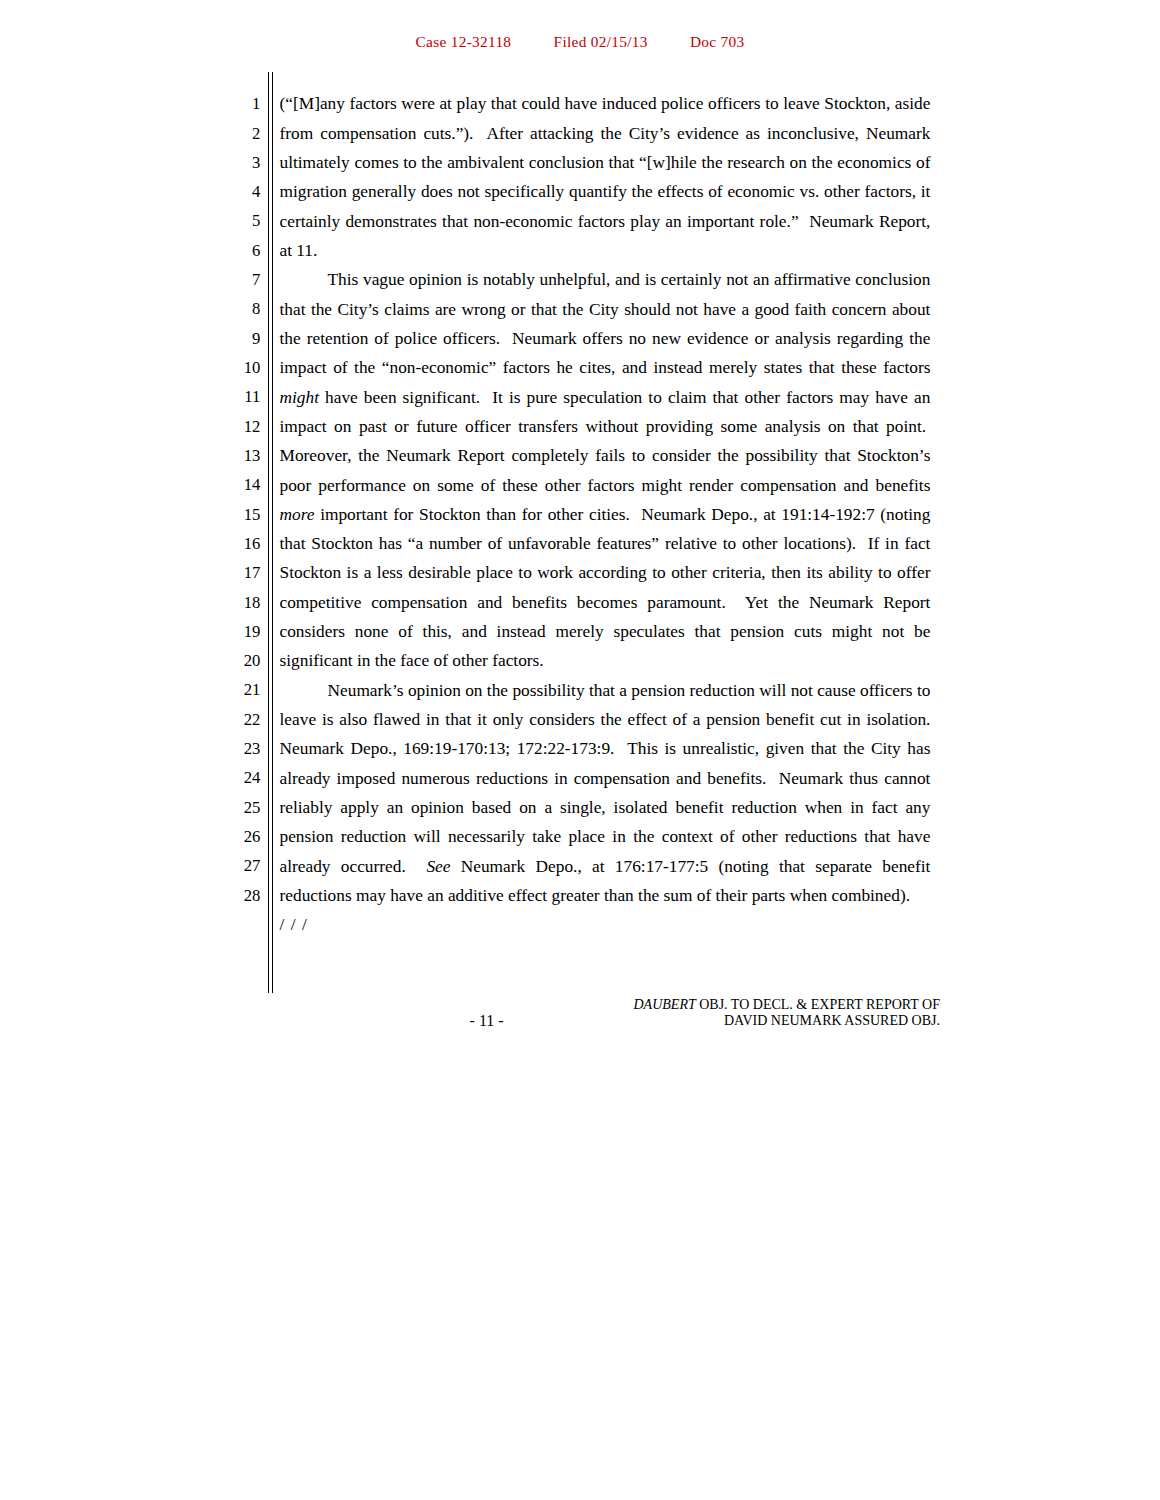Case 12-32118 Filed 02/15/13 Doc 703
1
2
3
4
5
6
7
8
9
10
11
12
13
14
15
16
17
18
19
20
21
22
23
24
25
26
27
28
(“[M]any factors were at play that could have induced police officers to leave Stockton, aside from compensation cuts.”). After attacking the City’s evidence as inconclusive, Neumark ultimately comes to the ambivalent conclusion that “[w]hile the research on the economics of migration generally does not specifically quantify the effects of economic vs. other factors, it certainly demonstrates that non-economic factors play an important role.” Neumark Report, at 11.
This vague opinion is notably unhelpful, and is certainly not an affirmative conclusion that the City’s claims are wrong or that the City should not have a good faith concern about the retention of police officers. Neumark offers no new evidence or analysis regarding the impact of the “non-economic” factors he cites, and instead merely states that these factors might have been significant. It is pure speculation to claim that other factors may have an impact on past or future officer transfers without providing some analysis on that point. Moreover, the Neumark Report completely fails to consider the possibility that Stockton’s poor performance on some of these other factors might render compensation and benefits more important for Stockton than for other cities. Neumark Depo., at 191:14-192:7 (noting that Stockton has “a number of unfavorable features” relative to other locations). If in fact Stockton is a less desirable place to work according to other criteria, then its ability to offer competitive compensation and benefits becomes paramount. Yet the Neumark Report considers none of this, and instead merely speculates that pension cuts might not be significant in the face of other factors.
Neumark’s opinion on the possibility that a pension reduction will not cause officers to leave is also flawed in that it only considers the effect of a pension benefit cut in isolation. Neumark Depo., 169:19-170:13; 172:22-173:9. This is unrealistic, given that the City has already imposed numerous reductions in compensation and benefits. Neumark thus cannot reliably apply an opinion based on a single, isolated benefit reduction when in fact any pension reduction will necessarily take place in the context of other reductions that have already occurred. See Neumark Depo., at 176:17-177:5 (noting that separate benefit reductions may have an additive effect greater than the sum of their parts when combined).
/ / /
- 11 -
DAUBERT OBJ. TO DECL. & EXPERT REPORT OF
DAVID NEUMARK ASSURED OBJ.